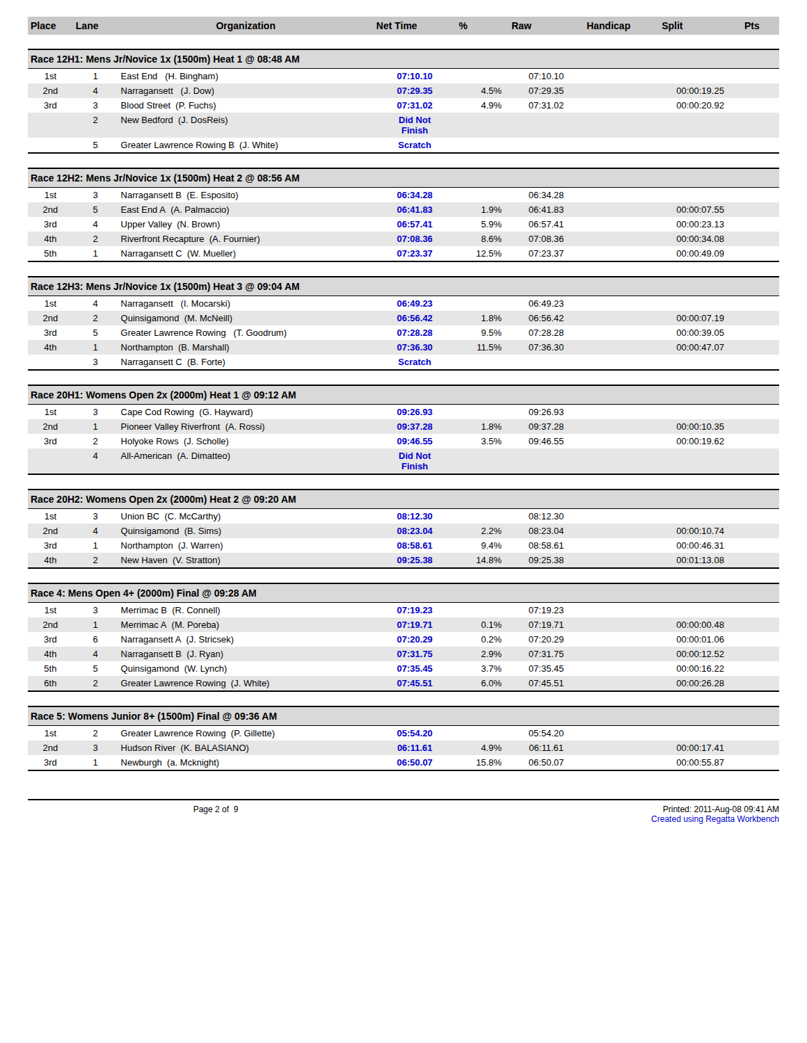| Place | Lane | Organization | Net Time | % | Raw | Handicap | Split | Pts |
| --- | --- | --- | --- | --- | --- | --- | --- | --- |
| Race 12H1: Mens Jr/Novice 1x (1500m) Heat 1 @ 08:48 AM |
| 1st | 1 | East End (H. Bingham) | 07:10.10 | | 07:10.10 | | | |
| 2nd | 4 | Narragansett (J. Dow) | 07:29.35 | 4.5% | 07:29.35 | | 00:00:19.25 | |
| 3rd | 3 | Blood Street (P. Fuchs) | 07:31.02 | 4.9% | 07:31.02 | | 00:00:20.92 | |
| | 2 | New Bedford (J. DosReis) | Did Not Finish | | | | | |
| | 5 | Greater Lawrence Rowing B (J. White) | Scratch | | | | | |
| Race 12H2: Mens Jr/Novice 1x (1500m) Heat 2 @ 08:56 AM |
| 1st | 3 | Narragansett B (E. Esposito) | 06:34.28 | | 06:34.28 | | | |
| 2nd | 5 | East End A (A. Palmaccio) | 06:41.83 | 1.9% | 06:41.83 | | 00:00:07.55 | |
| 3rd | 4 | Upper Valley (N. Brown) | 06:57.41 | 5.9% | 06:57.41 | | 00:00:23.13 | |
| 4th | 2 | Riverfront Recapture (A. Fournier) | 07:08.36 | 8.6% | 07:08.36 | | 00:00:34.08 | |
| 5th | 1 | Narragansett C (W. Mueller) | 07:23.37 | 12.5% | 07:23.37 | | 00:00:49.09 | |
| Race 12H3: Mens Jr/Novice 1x (1500m) Heat 3 @ 09:04 AM |
| 1st | 4 | Narragansett (I. Mocarski) | 06:49.23 | | 06:49.23 | | | |
| 2nd | 2 | Quinsigamond (M. McNeill) | 06:56.42 | 1.8% | 06:56.42 | | 00:00:07.19 | |
| 3rd | 5 | Greater Lawrence Rowing (T. Goodrum) | 07:28.28 | 9.5% | 07:28.28 | | 00:00:39.05 | |
| 4th | 1 | Northampton (B. Marshall) | 07:36.30 | 11.5% | 07:36.30 | | 00:00:47.07 | |
| | 3 | Narragansett C (B. Forte) | Scratch | | | | | |
| Race 20H1: Womens Open 2x (2000m) Heat 1 @ 09:12 AM |
| 1st | 3 | Cape Cod Rowing (G. Hayward) | 09:26.93 | | 09:26.93 | | | |
| 2nd | 1 | Pioneer Valley Riverfront (A. Rossi) | 09:37.28 | 1.8% | 09:37.28 | | 00:00:10.35 | |
| 3rd | 2 | Holyoke Rows (J. Scholle) | 09:46.55 | 3.5% | 09:46.55 | | 00:00:19.62 | |
| | 4 | All-American (A. Dimatteo) | Did Not Finish | | | | | |
| Race 20H2: Womens Open 2x (2000m) Heat 2 @ 09:20 AM |
| 1st | 3 | Union BC (C. McCarthy) | 08:12.30 | | 08:12.30 | | | |
| 2nd | 4 | Quinsigamond (B. Sims) | 08:23.04 | 2.2% | 08:23.04 | | 00:00:10.74 | |
| 3rd | 1 | Northampton (J. Warren) | 08:58.61 | 9.4% | 08:58.61 | | 00:00:46.31 | |
| 4th | 2 | New Haven (V. Stratton) | 09:25.38 | 14.8% | 09:25.38 | | 00:01:13.08 | |
| Race 4: Mens Open 4+ (2000m) Final @ 09:28 AM |
| 1st | 3 | Merrimac B (R. Connell) | 07:19.23 | | 07:19.23 | | | |
| 2nd | 1 | Merrimac A (M. Poreba) | 07:19.71 | 0.1% | 07:19.71 | | 00:00:00.48 | |
| 3rd | 6 | Narragansett A (J. Stricsek) | 07:20.29 | 0.2% | 07:20.29 | | 00:00:01.06 | |
| 4th | 4 | Narragansett B (J. Ryan) | 07:31.75 | 2.9% | 07:31.75 | | 00:00:12.52 | |
| 5th | 5 | Quinsigamond (W. Lynch) | 07:35.45 | 3.7% | 07:35.45 | | 00:00:16.22 | |
| 6th | 2 | Greater Lawrence Rowing (J. White) | 07:45.51 | 6.0% | 07:45.51 | | 00:00:26.28 | |
| Race 5: Womens Junior 8+ (1500m) Final @ 09:36 AM |
| 1st | 2 | Greater Lawrence Rowing (P. Gillette) | 05:54.20 | | 05:54.20 | | | |
| 2nd | 3 | Hudson River (K. BALASIANO) | 06:11.61 | 4.9% | 06:11.61 | | 00:00:17.41 | |
| 3rd | 1 | Newburgh (a. Mcknight) | 06:50.07 | 15.8% | 06:50.07 | | 00:00:55.87 | |
Page 2 of 9
Printed: 2011-Aug-08 09:41 AM
Created using Regatta Workbench